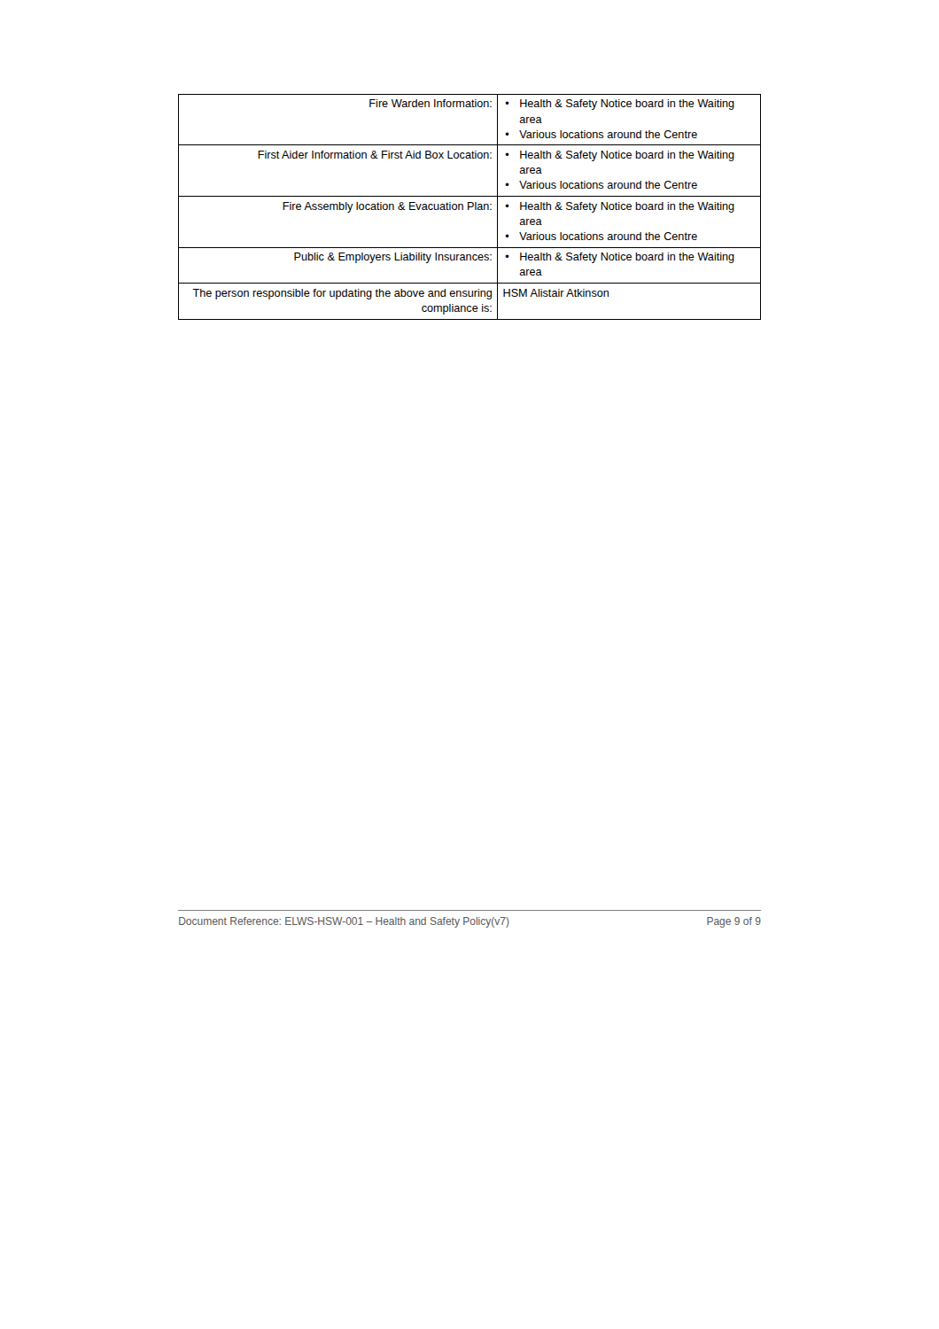| Fire Warden Information: | Health & Safety Notice board in the Waiting area Various locations around the Centre |
| First Aider Information & First Aid Box Location: | Health & Safety Notice board in the Waiting area Various locations around the Centre |
| Fire Assembly location & Evacuation Plan: | Health & Safety Notice board in the Waiting area Various locations around the Centre |
| Public & Employers Liability Insurances: | Health & Safety Notice board in the Waiting area |
| The person responsible for updating the above and ensuring compliance is: | HSM Alistair Atkinson |
Document Reference: ELWS-HSW-001 – Health and Safety Policy(v7) Page 9 of 9